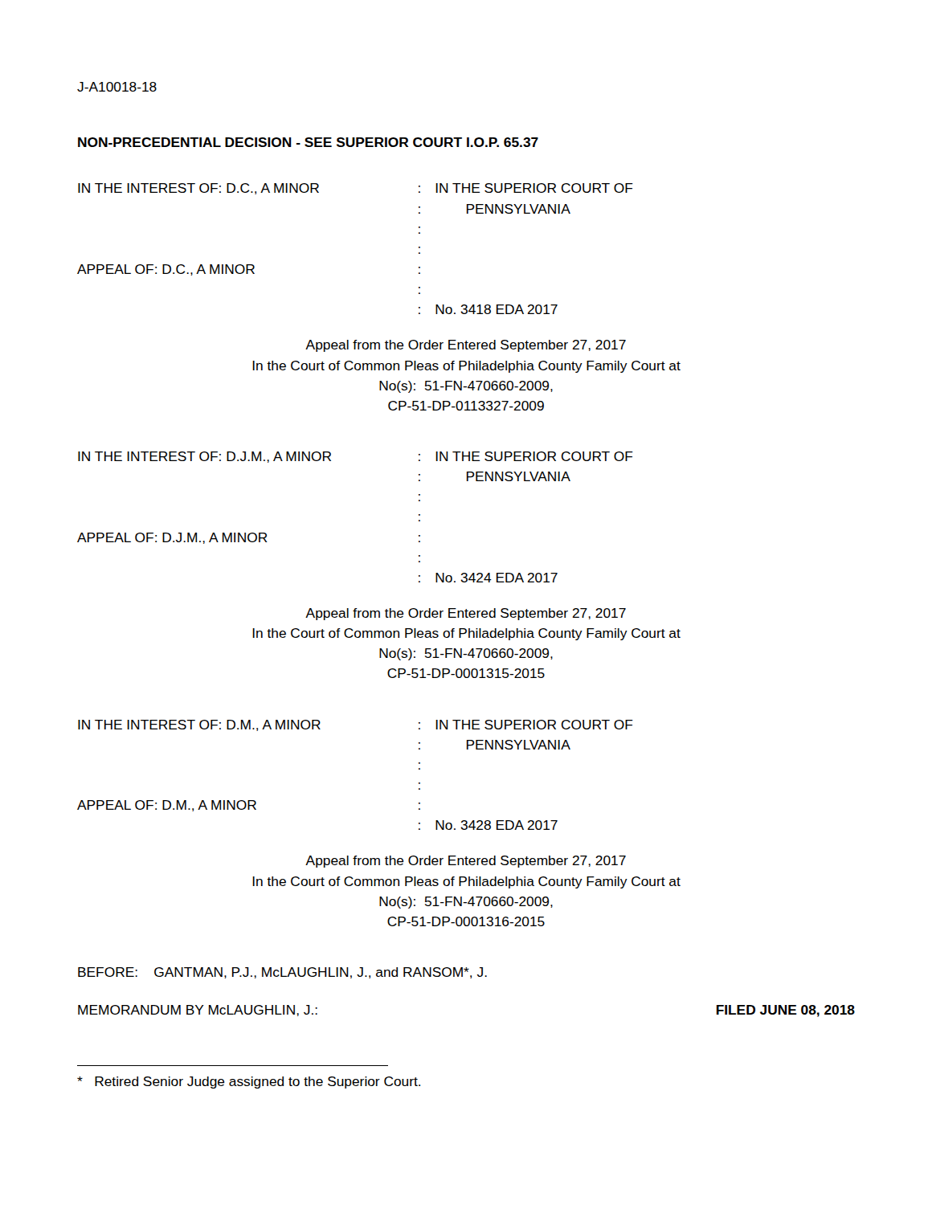J-A10018-18
NON-PRECEDENTIAL DECISION - SEE SUPERIOR COURT I.O.P. 65.37
| IN THE INTEREST OF: D.C., A MINOR | : : | IN THE SUPERIOR COURT OF PENNSYLVANIA |
| | : | |
| | : | |
| APPEAL OF: D.C., A MINOR | : | |
| | : | |
| | : | No. 3418 EDA 2017 |
Appeal from the Order Entered September 27, 2017
In the Court of Common Pleas of Philadelphia County Family Court at
No(s): 51-FN-470660-2009,
CP-51-DP-0113327-2009
| IN THE INTEREST OF: D.J.M., A MINOR | : : | IN THE SUPERIOR COURT OF PENNSYLVANIA |
| | : | |
| | : | |
| APPEAL OF: D.J.M., A MINOR | : | |
| | : | |
| | : | No. 3424 EDA 2017 |
Appeal from the Order Entered September 27, 2017
In the Court of Common Pleas of Philadelphia County Family Court at
No(s): 51-FN-470660-2009,
CP-51-DP-0001315-2015
| IN THE INTEREST OF: D.M., A MINOR | : : | IN THE SUPERIOR COURT OF PENNSYLVANIA |
| | : | |
| | : | |
| APPEAL OF: D.M., A MINOR | : | |
| | : | No. 3428 EDA 2017 |
Appeal from the Order Entered September 27, 2017
In the Court of Common Pleas of Philadelphia County Family Court at
No(s): 51-FN-470660-2009,
CP-51-DP-0001316-2015
BEFORE: GANTMAN, P.J., McLAUGHLIN, J., and RANSOM*, J.
MEMORANDUM BY McLAUGHLIN, J.: FILED JUNE 08, 2018
* Retired Senior Judge assigned to the Superior Court.